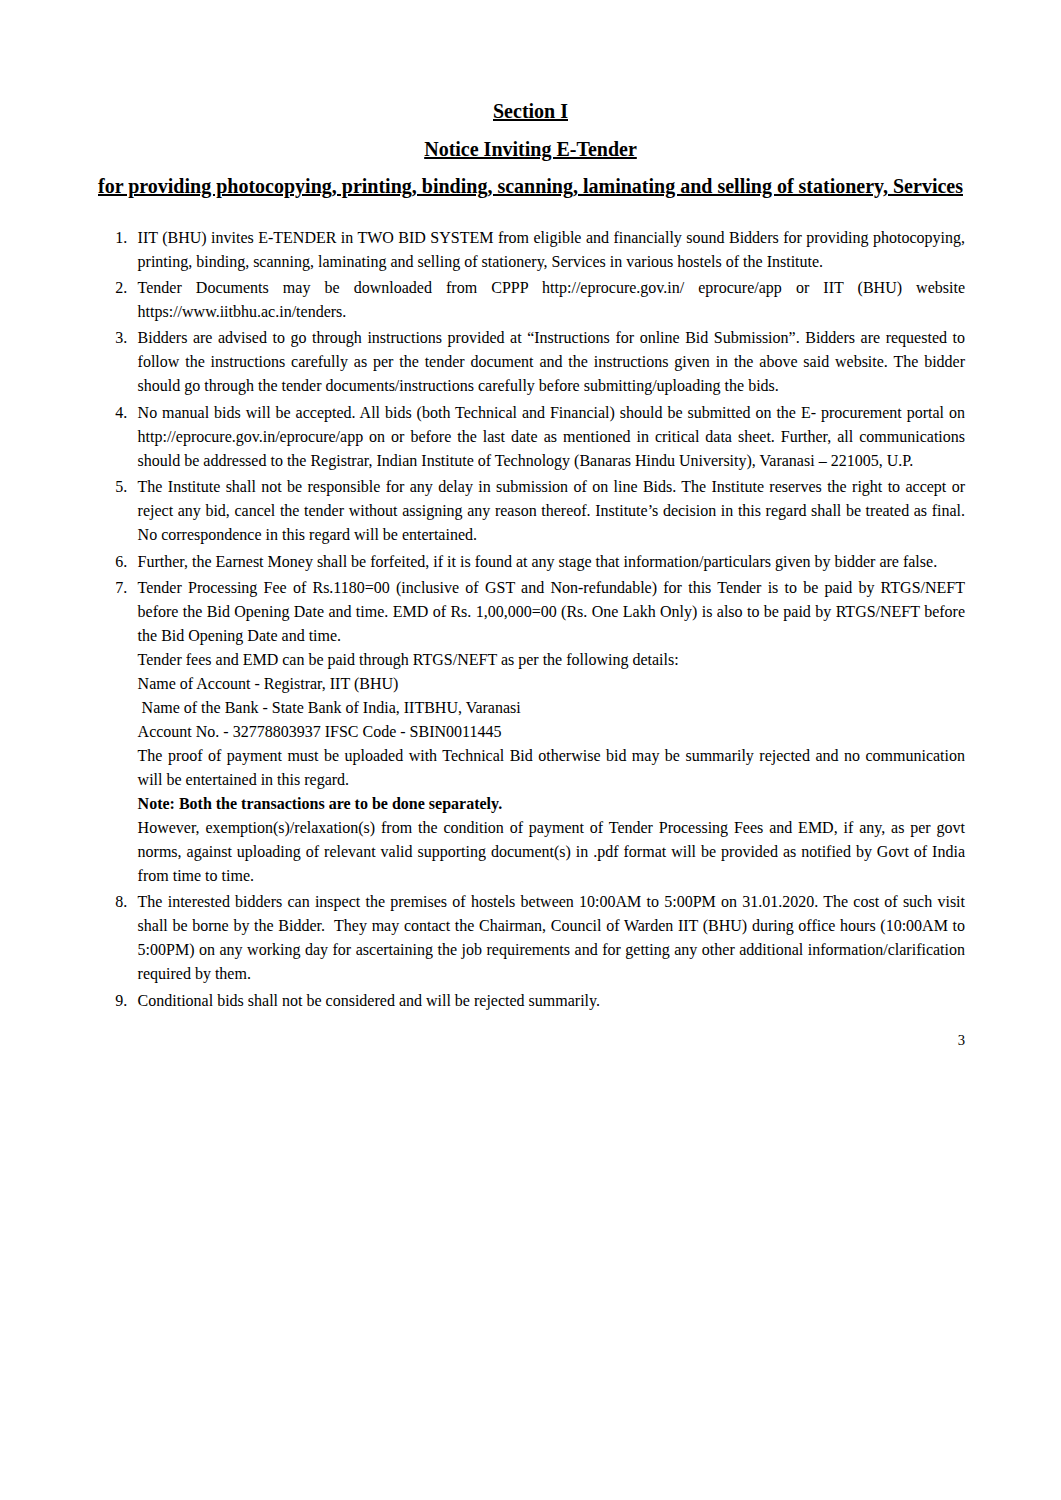Section I
Notice Inviting E-Tender
for providing photocopying, printing, binding, scanning, laminating and selling of stationery, Services
IIT (BHU) invites E-TENDER in TWO BID SYSTEM from eligible and financially sound Bidders for providing photocopying, printing, binding, scanning, laminating and selling of stationery, Services in various hostels of the Institute.
Tender Documents may be downloaded from CPPP http://eprocure.gov.in/ eprocure/app or IIT (BHU) website https://www.iitbhu.ac.in/tenders.
Bidders are advised to go through instructions provided at “Instructions for online Bid Submission”. Bidders are requested to follow the instructions carefully as per the tender document and the instructions given in the above said website. The bidder should go through the tender documents/instructions carefully before submitting/uploading the bids.
No manual bids will be accepted. All bids (both Technical and Financial) should be submitted on the E- procurement portal on http://eprocure.gov.in/eprocure/app on or before the last date as mentioned in critical data sheet. Further, all communications should be addressed to the Registrar, Indian Institute of Technology (Banaras Hindu University), Varanasi – 221005, U.P.
The Institute shall not be responsible for any delay in submission of on line Bids. The Institute reserves the right to accept or reject any bid, cancel the tender without assigning any reason thereof. Institute’s decision in this regard shall be treated as final. No correspondence in this regard will be entertained.
Further, the Earnest Money shall be forfeited, if it is found at any stage that information/particulars given by bidder are false.
Tender Processing Fee of Rs.1180=00 (inclusive of GST and Non-refundable) for this Tender is to be paid by RTGS/NEFT before the Bid Opening Date and time. EMD of Rs. 1,00,000=00 (Rs. One Lakh Only) is also to be paid by RTGS/NEFT before the Bid Opening Date and time.
Tender fees and EMD can be paid through RTGS/NEFT as per the following details:
Name of Account - Registrar, IIT (BHU)
Name of the Bank - State Bank of India, IITBHU, Varanasi
Account No. - 32778803937 IFSC Code - SBIN0011445
The proof of payment must be uploaded with Technical Bid otherwise bid may be summarily rejected and no communication will be entertained in this regard.
Note: Both the transactions are to be done separately.
However, exemption(s)/relaxation(s) from the condition of payment of Tender Processing Fees and EMD, if any, as per govt norms, against uploading of relevant valid supporting document(s) in .pdf format will be provided as notified by Govt of India from time to time.
The interested bidders can inspect the premises of hostels between 10:00AM to 5:00PM on 31.01.2020. The cost of such visit shall be borne by the Bidder. They may contact the Chairman, Council of Warden IIT (BHU) during office hours (10:00AM to 5:00PM) on any working day for ascertaining the job requirements and for getting any other additional information/clarification required by them.
Conditional bids shall not be considered and will be rejected summarily.
3